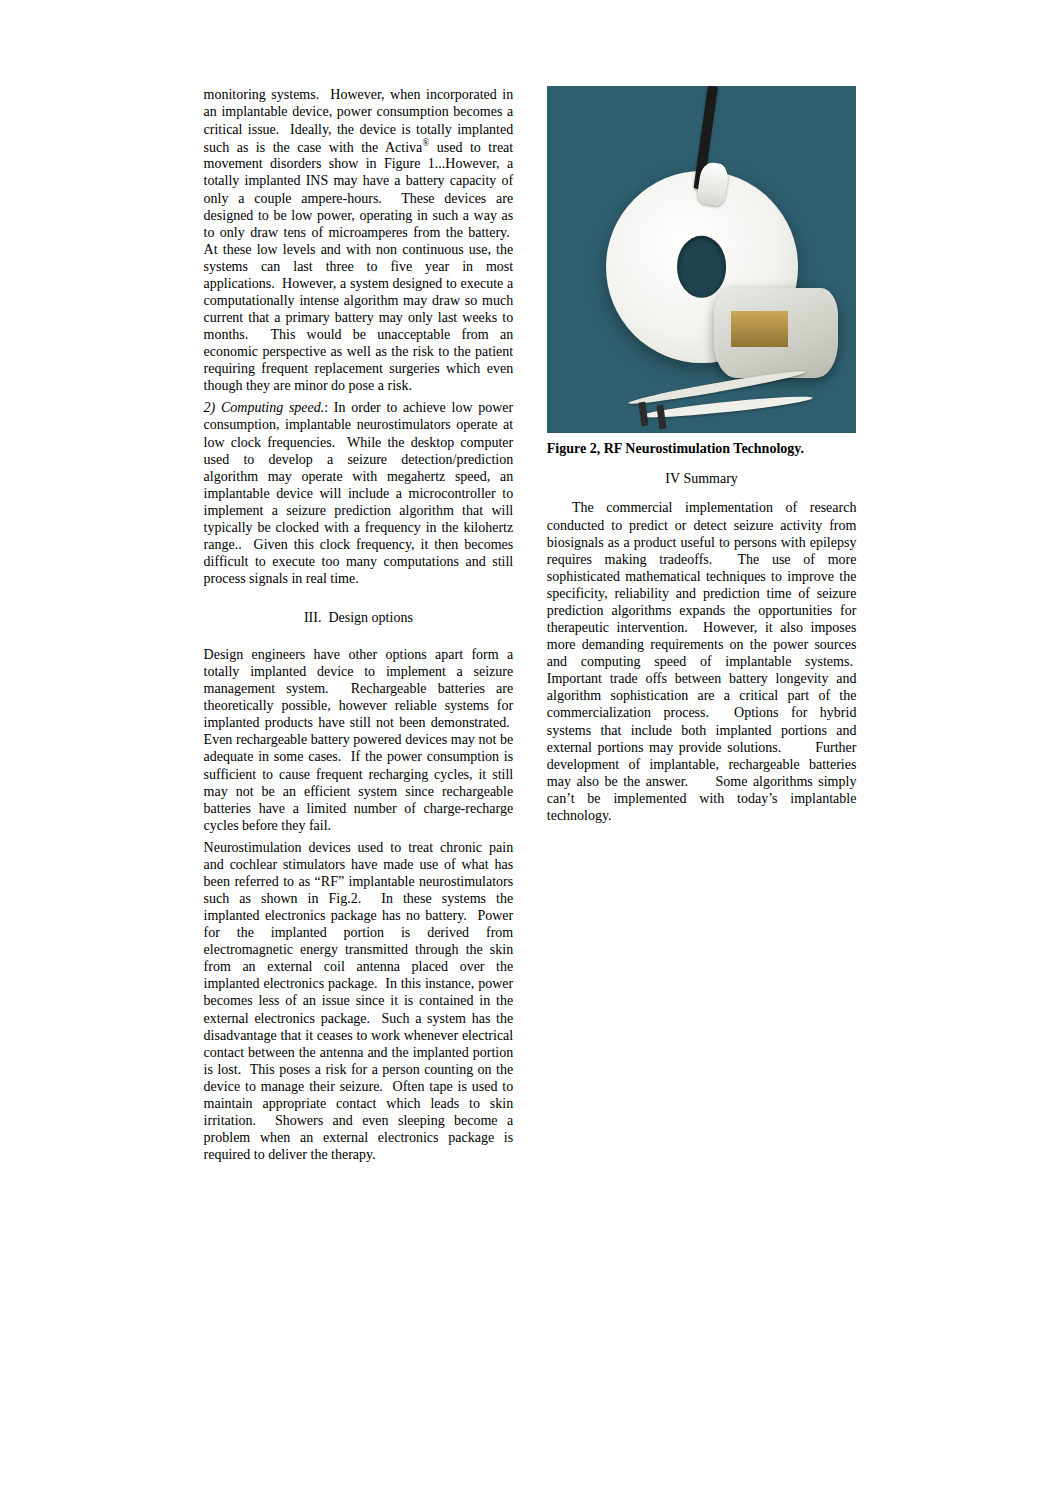monitoring systems. However, when incorporated in an implantable device, power consumption becomes a critical issue. Ideally, the device is totally implanted such as is the case with the Activa® used to treat movement disorders show in Figure 1...However, a totally implanted INS may have a battery capacity of only a couple ampere-hours. These devices are designed to be low power, operating in such a way as to only draw tens of microamperes from the battery. At these low levels and with non continuous use, the systems can last three to five year in most applications. However, a system designed to execute a computationally intense algorithm may draw so much current that a primary battery may only last weeks to months. This would be unacceptable from an economic perspective as well as the risk to the patient requiring frequent replacement surgeries which even though they are minor do pose a risk.
2) Computing speed.: In order to achieve low power consumption, implantable neurostimulators operate at low clock frequencies. While the desktop computer used to develop a seizure detection/prediction algorithm may operate with megahertz speed, an implantable device will include a microcontroller to implement a seizure prediction algorithm that will typically be clocked with a frequency in the kilohertz range.. Given this clock frequency, it then becomes difficult to execute too many computations and still process signals in real time.
III. Design options
Design engineers have other options apart form a totally implanted device to implement a seizure management system. Rechargeable batteries are theoretically possible, however reliable systems for implanted products have still not been demonstrated. Even rechargeable battery powered devices may not be adequate in some cases. If the power consumption is sufficient to cause frequent recharging cycles, it still may not be an efficient system since rechargeable batteries have a limited number of charge-recharge cycles before they fail.
Neurostimulation devices used to treat chronic pain and cochlear stimulators have made use of what has been referred to as “RF” implantable neurostimulators such as shown in Fig.2. In these systems the implanted electronics package has no battery. Power for the implanted portion is derived from electromagnetic energy transmitted through the skin from an external coil antenna placed over the implanted electronics package. In this instance, power becomes less of an issue since it is contained in the external electronics package. Such a system has the disadvantage that it ceases to work whenever electrical contact between the antenna and the implanted portion is lost. This poses a risk for a person counting on the device to manage their seizure. Often tape is used to maintain appropriate contact which leads to skin irritation. Showers and even sleeping become a problem when an external electronics package is required to deliver the therapy.
Figure 2, RF Neurostimulation Technology.
IV Summary
The commercial implementation of research conducted to predict or detect seizure activity from biosignals as a product useful to persons with epilepsy requires making tradeoffs. The use of more sophisticated mathematical techniques to improve the specificity, reliability and prediction time of seizure prediction algorithms expands the opportunities for therapeutic intervention. However, it also imposes more demanding requirements on the power sources and computing speed of implantable systems. Important trade offs between battery longevity and algorithm sophistication are a critical part of the commercialization process. Options for hybrid systems that include both implanted portions and external portions may provide solutions. Further development of implantable, rechargeable batteries may also be the answer. Some algorithms simply can’t be implemented with today’s implantable technology.